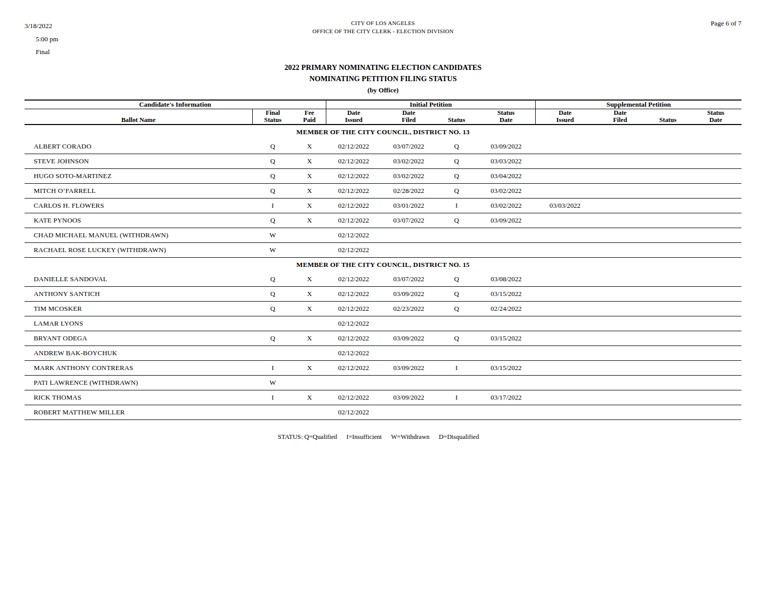3/18/2022
5:00 pm
Final
Page 6 of 7
CITY OF LOS ANGELES
OFFICE OF THE CITY CLERK - ELECTION DIVISION
2022 PRIMARY NOMINATING ELECTION CANDIDATES
NOMINATING PETITION FILING STATUS
(by Office)
| Candidate's Information | Initial Petition | Supplemental Petition |
| --- | --- | --- |
| Ballot Name | Final Status | Fee Paid | Date Issued | Date Filed | Status | Status Date | Date Issued | Date Filed | Status | Status Date |
| MEMBER OF THE CITY COUNCIL, DISTRICT NO. 13 |
| ALBERT CORADO | Q | X | 02/12/2022 | 03/07/2022 | Q | 03/09/2022 | | | | |
| STEVE JOHNSON | Q | X | 02/12/2022 | 03/02/2022 | Q | 03/03/2022 | | | | |
| HUGO SOTO-MARTINEZ | Q | X | 02/12/2022 | 03/02/2022 | Q | 03/04/2022 | | | | |
| MITCH O’FARRELL | Q | X | 02/12/2022 | 02/28/2022 | Q | 03/02/2022 | | | | |
| CARLOS H. FLOWERS | I | X | 02/12/2022 | 03/01/2022 | I | 03/02/2022 | 03/03/2022 | | | |
| KATE PYNOOS | Q | X | 02/12/2022 | 03/07/2022 | Q | 03/09/2022 | | | | |
| CHAD MICHAEL MANUEL (WITHDRAWN) | W | | 02/12/2022 | | | | | | | |
| RACHAEL ROSE LUCKEY (WITHDRAWN) | W | | 02/12/2022 | | | | | | | |
| MEMBER OF THE CITY COUNCIL, DISTRICT NO. 15 |
| DANIELLE SANDOVAL | Q | X | 02/12/2022 | 03/07/2022 | Q | 03/08/2022 | | | | |
| ANTHONY SANTICH | Q | X | 02/12/2022 | 03/09/2022 | Q | 03/15/2022 | | | | |
| TIM MCOSKER | Q | X | 02/12/2022 | 02/23/2022 | Q | 02/24/2022 | | | | |
| LAMAR LYONS | | | 02/12/2022 | | | | | | | |
| BRYANT ODEGA | Q | X | 02/12/2022 | 03/09/2022 | Q | 03/15/2022 | | | | |
| ANDREW BAK-BOYCHUK | | | 02/12/2022 | | | | | | | |
| MARK ANTHONY CONTRERAS | I | X | 02/12/2022 | 03/09/2022 | I | 03/15/2022 | | | | |
| PATI LAWRENCE (WITHDRAWN) | W | | | | | | | | | |
| RICK THOMAS | I | X | 02/12/2022 | 03/09/2022 | I | 03/17/2022 | | | | |
| ROBERT MATTHEW MILLER | | | 02/12/2022 | | | | | | | |
STATUS: Q=Qualified I=Insufficient W=Withdrawn D=Disqualified